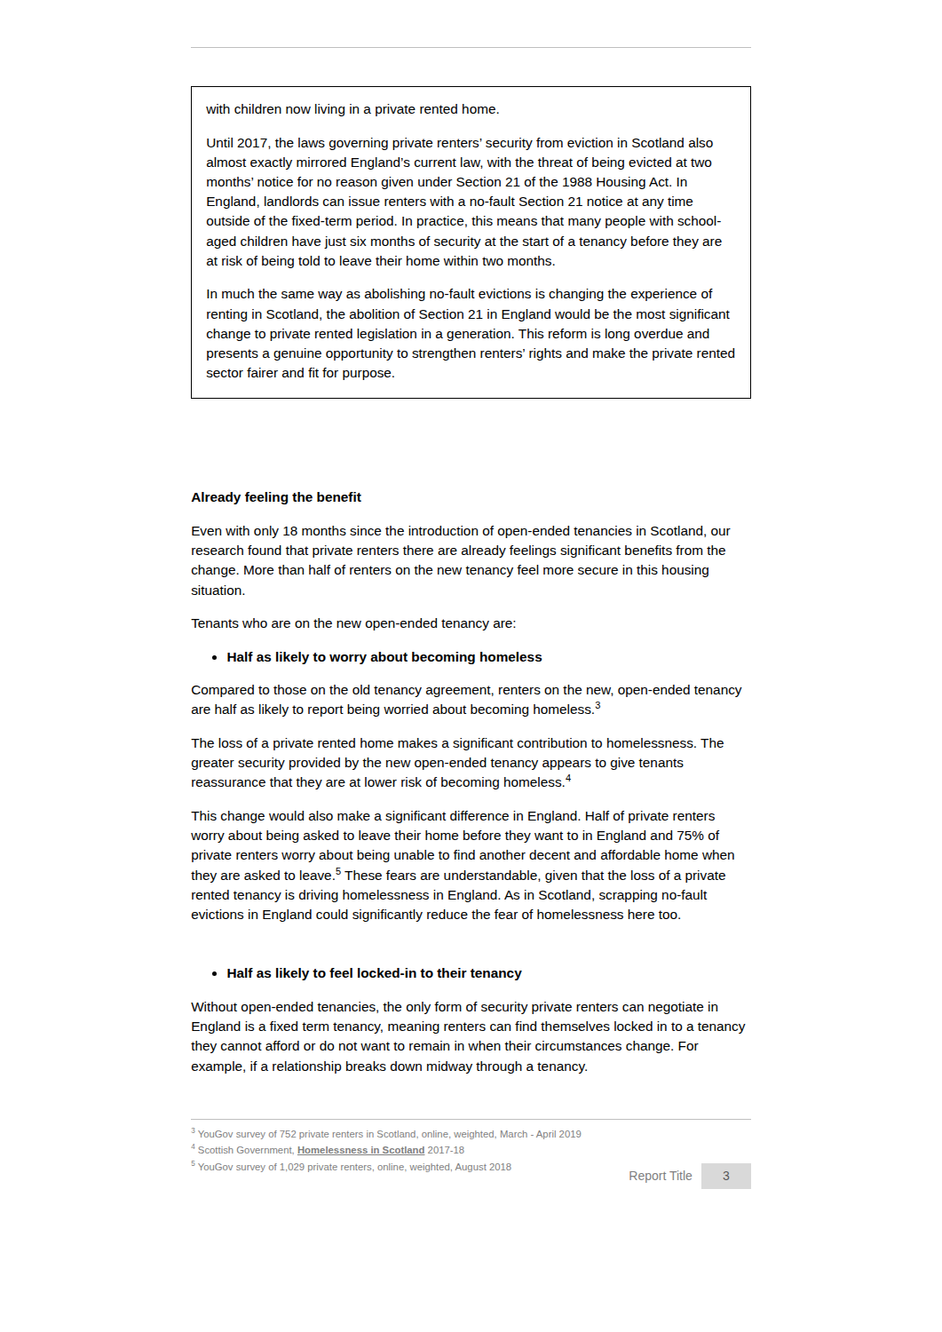with children now living in a private rented home.
Until 2017, the laws governing private renters’ security from eviction in Scotland also almost exactly mirrored England’s current law, with the threat of being evicted at two months’ notice for no reason given under Section 21 of the 1988 Housing Act. In England, landlords can issue renters with a no-fault Section 21 notice at any time outside of the fixed-term period. In practice, this means that many people with school-aged children have just six months of security at the start of a tenancy before they are at risk of being told to leave their home within two months.
In much the same way as abolishing no-fault evictions is changing the experience of renting in Scotland, the abolition of Section 21 in England would be the most significant change to private rented legislation in a generation. This reform is long overdue and presents a genuine opportunity to strengthen renters’ rights and make the private rented sector fairer and fit for purpose.
Already feeling the benefit
Even with only 18 months since the introduction of open-ended tenancies in Scotland, our research found that private renters there are already feelings significant benefits from the change. More than half of renters on the new tenancy feel more secure in this housing situation.
Tenants who are on the new open-ended tenancy are:
Half as likely to worry about becoming homeless
Compared to those on the old tenancy agreement, renters on the new, open-ended tenancy are half as likely to report being worried about becoming homeless.3
The loss of a private rented home makes a significant contribution to homelessness. The greater security provided by the new open-ended tenancy appears to give tenants reassurance that they are at lower risk of becoming homeless.4
This change would also make a significant difference in England. Half of private renters worry about being asked to leave their home before they want to in England and 75% of private renters worry about being unable to find another decent and affordable home when they are asked to leave.5 These fears are understandable, given that the loss of a private rented tenancy is driving homelessness in England. As in Scotland, scrapping no-fault evictions in England could significantly reduce the fear of homelessness here too.
Half as likely to feel locked-in to their tenancy
Without open-ended tenancies, the only form of security private renters can negotiate in England is a fixed term tenancy, meaning renters can find themselves locked in to a tenancy they cannot afford or do not want to remain in when their circumstances change. For example, if a relationship breaks down midway through a tenancy.
3 YouGov survey of 752 private renters in Scotland, online, weighted, March - April 2019
4 Scottish Government, Homelessness in Scotland 2017-18
5 YouGov survey of 1,029 private renters, online, weighted, August 2018
Report Title
3